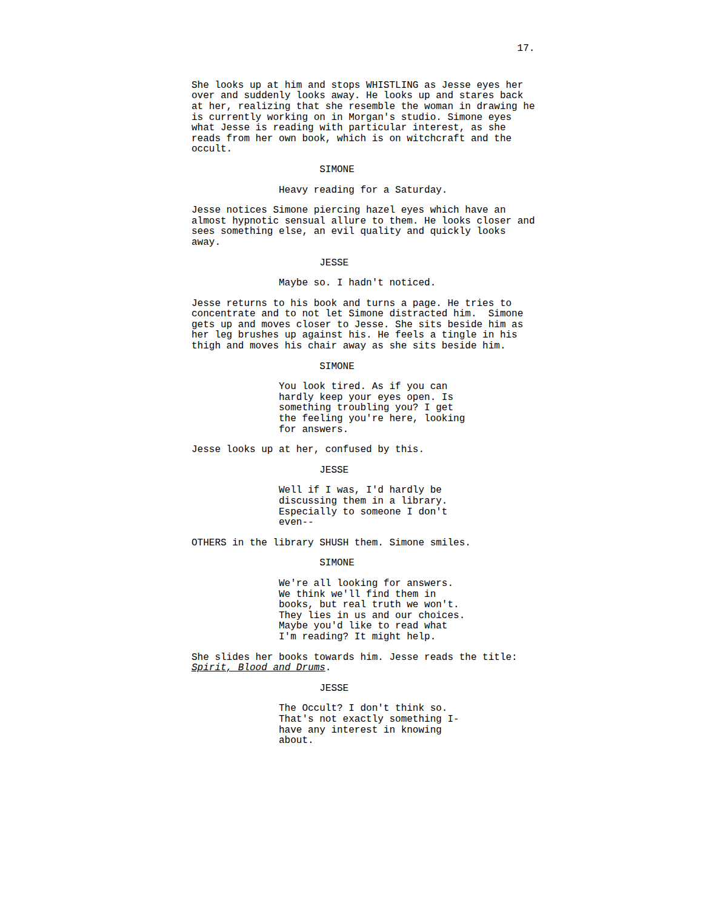17.
She looks up at him and stops WHISTLING as Jesse eyes her over and suddenly looks away. He looks up and stares back at her, realizing that she resemble the woman in drawing he is currently working on in Morgan's studio. Simone eyes what Jesse is reading with particular interest, as she reads from her own book, which is on witchcraft and the occult.
SIMONE
Heavy reading for a Saturday.
Jesse notices Simone piercing hazel eyes which have an almost hypnotic sensual allure to them. He looks closer and sees something else, an evil quality and quickly looks away.
JESSE
Maybe so. I hadn't noticed.
Jesse returns to his book and turns a page. He tries to concentrate and to not let Simone distracted him. Simone gets up and moves closer to Jesse. She sits beside him as her leg brushes up against his. He feels a tingle in his thigh and moves his chair away as she sits beside him.
SIMONE
You look tired. As if you can hardly keep your eyes open. Is something troubling you? I get the feeling you're here, looking for answers.
Jesse looks up at her, confused by this.
JESSE
Well if I was, I'd hardly be discussing them in a library. Especially to someone I don't even--
OTHERS in the library SHUSH them. Simone smiles.
SIMONE
We're all looking for answers. We think we'll find them in books, but real truth we won't. They lies in us and our choices. Maybe you'd like to read what I'm reading? It might help.
She slides her books towards him. Jesse reads the title: Spirit, Blood and Drums.
JESSE
The Occult? I don't think so. That's not exactly something I-have any interest in knowing about.